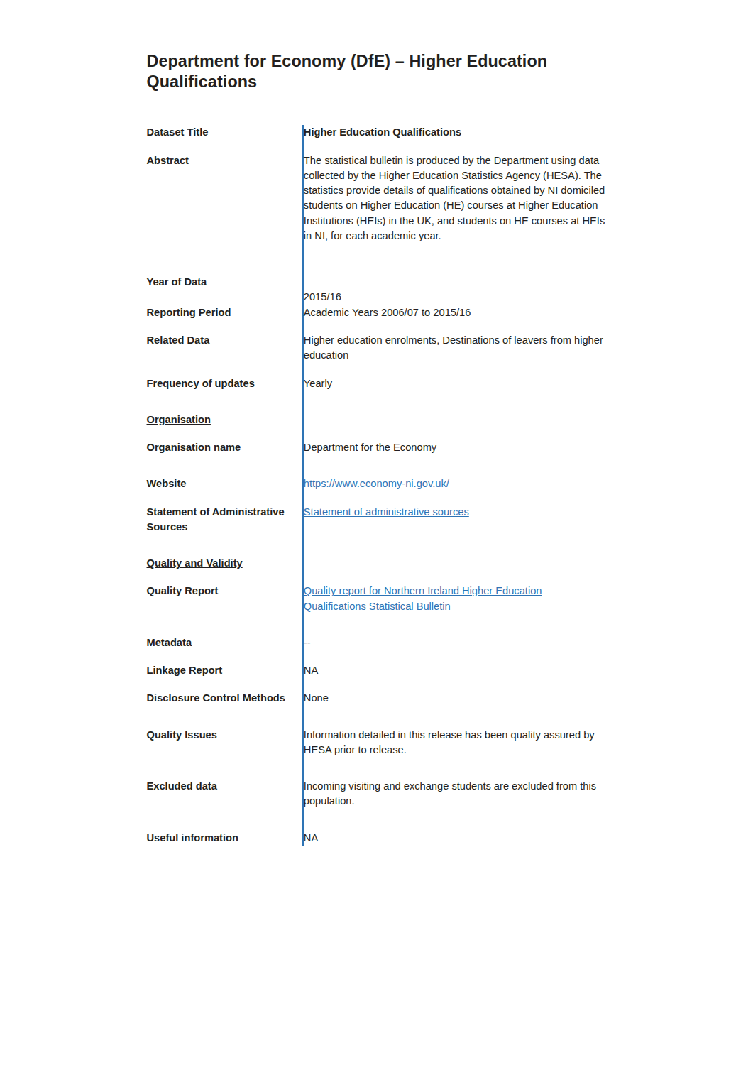Department for Economy (DfE) – Higher Education
Qualifications
| Dataset Title | Higher Education Qualifications |
| Abstract | The statistical bulletin is produced by the Department using data collected by the Higher Education Statistics Agency (HESA). The statistics provide details of qualifications obtained by NI domiciled students on Higher Education (HE) courses at Higher Education Institutions (HEIs) in the UK, and students on HE courses at HEIs in NI, for each academic year. |
| Year of Data | |
| | 2015/16 |
| Reporting Period | Academic Years 2006/07 to 2015/16 |
| Related Data | Higher education enrolments, Destinations of leavers from higher education |
| Frequency of updates | Yearly |
| Organisation | |
| Organisation name | Department for the Economy |
| Website | https://www.economy-ni.gov.uk/ |
| Statement of Administrative Sources | Statement of administrative sources |
| Quality and Validity | |
| Quality Report | Quality report for Northern Ireland Higher Education Qualifications Statistical Bulletin |
| Metadata | -- |
| Linkage Report | NA |
| Disclosure Control Methods | None |
| Quality Issues | Information detailed in this release has been quality assured by HESA prior to release. |
| Excluded data | Incoming visiting and exchange students are excluded from this population. |
| Useful information | NA |